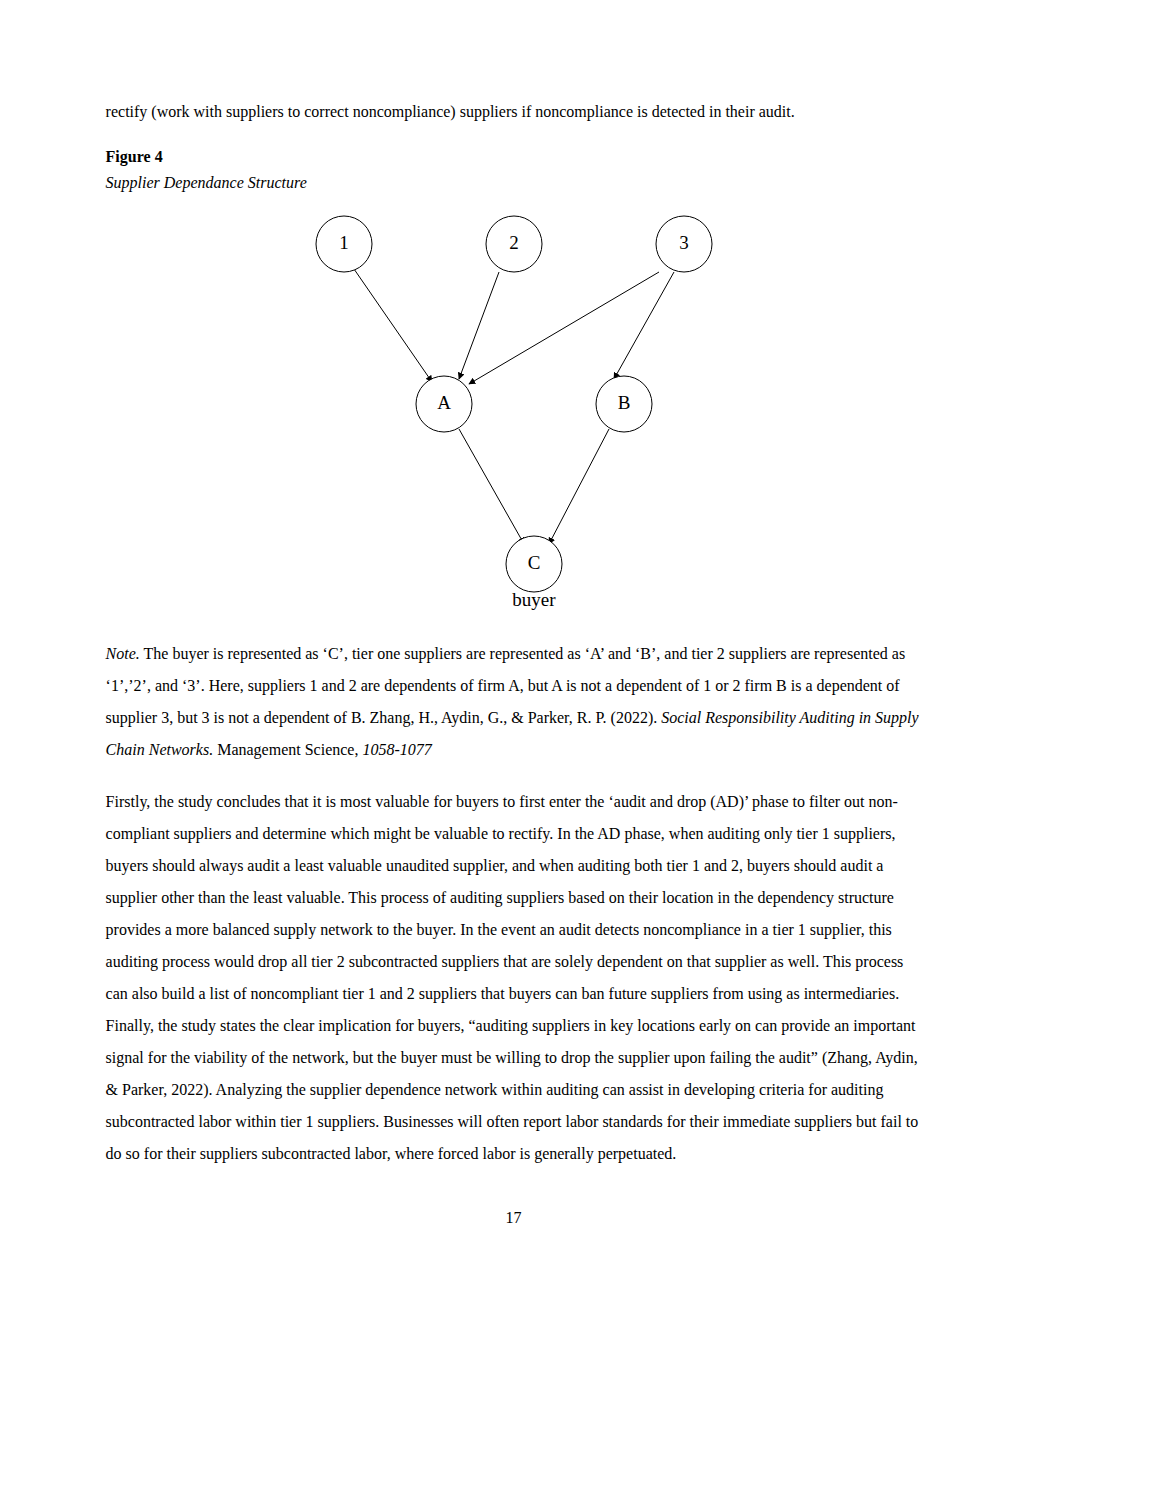rectify (work with suppliers to correct noncompliance) suppliers if noncompliance is detected in their audit.
Figure 4
Supplier Dependance Structure
Supplier dependence structure diagram Nodes 1, 2 and 3 in the top row are tier two suppliers. Nodes A and B in the middle row are tier one suppliers. Node C at the bottom is the buyer. Arrows run from 1 to A, from 2 to A, from 3 to A, from 3 to B, from A to C and from B to C. 1 2 3 A B C buyer
Note. The buyer is represented as ‘C’, tier one suppliers are represented as ‘A’ and ‘B’, and tier 2 suppliers are represented as ‘1’,’2’, and ‘3’. Here, suppliers 1 and 2 are dependents of firm A, but A is not a dependent of 1 or 2 firm B is a dependent of supplier 3, but 3 is not a dependent of B. Zhang, H., Aydin, G., & Parker, R. P. (2022). Social Responsibility Auditing in Supply Chain Networks. Management Science, 1058-1077
Firstly, the study concludes that it is most valuable for buyers to first enter the ‘audit and drop (AD)’ phase to filter out non-compliant suppliers and determine which might be valuable to rectify. In the AD phase, when auditing only tier 1 suppliers, buyers should always audit a least valuable unaudited supplier, and when auditing both tier 1 and 2, buyers should audit a supplier other than the least valuable. This process of auditing suppliers based on their location in the dependency structure provides a more balanced supply network to the buyer. In the event an audit detects noncompliance in a tier 1 supplier, this auditing process would drop all tier 2 subcontracted suppliers that are solely dependent on that supplier as well. This process can also build a list of noncompliant tier 1 and 2 suppliers that buyers can ban future suppliers from using as intermediaries. Finally, the study states the clear implication for buyers, “auditing suppliers in key locations early on can provide an important signal for the viability of the network, but the buyer must be willing to drop the supplier upon failing the audit” (Zhang, Aydin, & Parker, 2022). Analyzing the supplier dependence network within auditing can assist in developing criteria for auditing subcontracted labor within tier 1 suppliers. Businesses will often report labor standards for their immediate suppliers but fail to do so for their suppliers subcontracted labor, where forced labor is generally perpetuated.
17